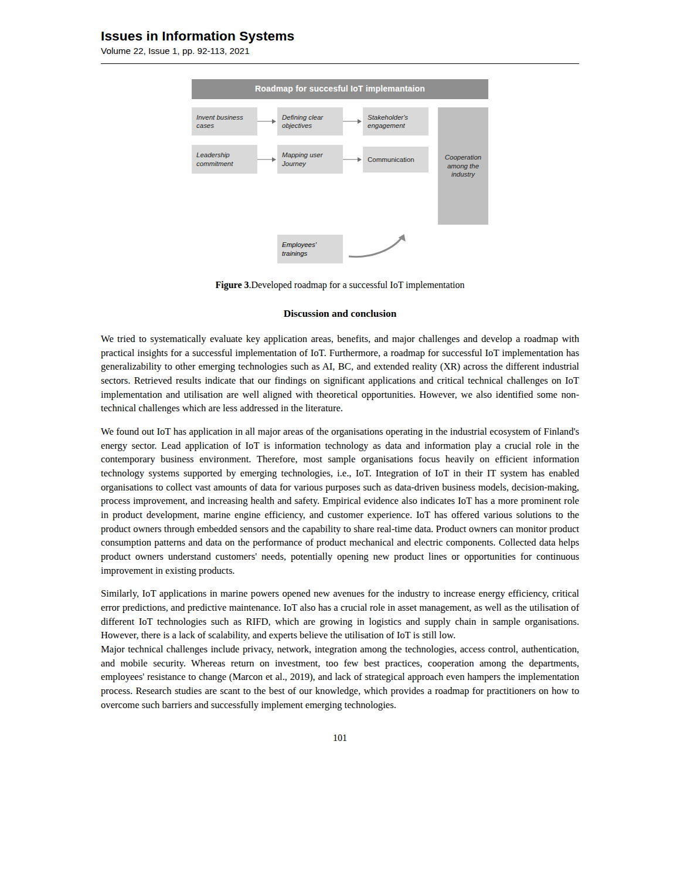Issues in Information Systems
Volume 22, Issue 1, pp. 92-113, 2021
Roadmap for succesful IoT implemantaion
Invent business cases
Defining clear objectives
Stakeholder's engagement
Leadership commitment
Mapping user Journey
Communication
Cooperation among the industry
Employees' trainings
Figure 3.Developed roadmap for a successful IoT implementation
Discussion and conclusion
We tried to systematically evaluate key application areas, benefits, and major challenges and develop a roadmap with practical insights for a successful implementation of IoT. Furthermore, a roadmap for successful IoT implementation has generalizability to other emerging technologies such as AI, BC, and extended reality (XR) across the different industrial sectors. Retrieved results indicate that our findings on significant applications and critical technical challenges on IoT implementation and utilisation are well aligned with theoretical opportunities. However, we also identified some non-technical challenges which are less addressed in the literature.
We found out IoT has application in all major areas of the organisations operating in the industrial ecosystem of Finland's energy sector. Lead application of IoT is information technology as data and information play a crucial role in the contemporary business environment. Therefore, most sample organisations focus heavily on efficient information technology systems supported by emerging technologies, i.e., IoT. Integration of IoT in their IT system has enabled organisations to collect vast amounts of data for various purposes such as data-driven business models, decision-making, process improvement, and increasing health and safety. Empirical evidence also indicates IoT has a more prominent role in product development, marine engine efficiency, and customer experience. IoT has offered various solutions to the product owners through embedded sensors and the capability to share real-time data. Product owners can monitor product consumption patterns and data on the performance of product mechanical and electric components. Collected data helps product owners understand customers' needs, potentially opening new product lines or opportunities for continuous improvement in existing products.
Similarly, IoT applications in marine powers opened new avenues for the industry to increase energy efficiency, critical error predictions, and predictive maintenance. IoT also has a crucial role in asset management, as well as the utilisation of different IoT technologies such as RIFD, which are growing in logistics and supply chain in sample organisations. However, there is a lack of scalability, and experts believe the utilisation of IoT is still low.
Major technical challenges include privacy, network, integration among the technologies, access control, authentication, and mobile security. Whereas return on investment, too few best practices, cooperation among the departments, employees' resistance to change (Marcon et al., 2019), and lack of strategical approach even hampers the implementation process. Research studies are scant to the best of our knowledge, which provides a roadmap for practitioners on how to overcome such barriers and successfully implement emerging technologies.
101